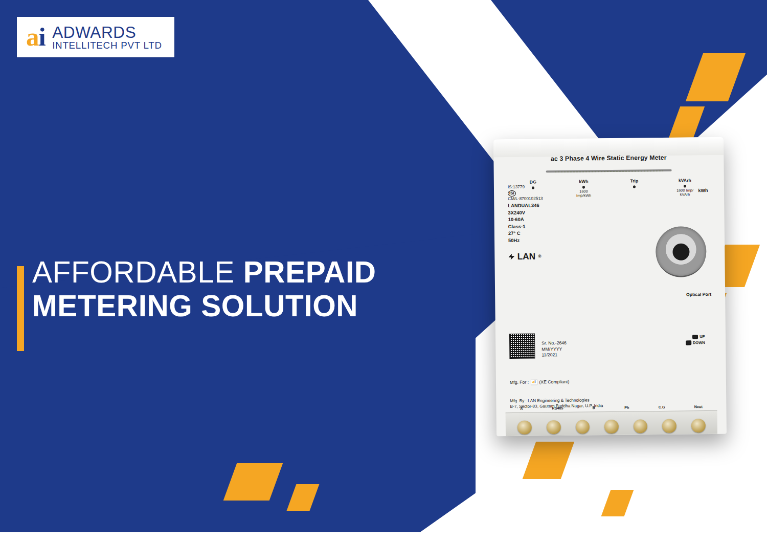Adwards Intellitech Pvt Ltd — Affordable Prepaid Metering Solution
ai
ADWARDS INTELLITECH PVT LTD
Affordable Prepaid
Metering Solution
ac 3 Phase 4 Wire Static Energy Meter
IS:13779
ISI
CM/L-8700102513
kWh
DG
kWh
1600
Imp/kWh
Trip
kVArh
1600 Imp/
kVArh
LANDUAL346 3X240V 10-60A Class-1 27° C 50Hz
LAN®
Optical Port
UP
DOWN
Sr. No.-2646
MM/YYYY
11/2021
Mfg. For : ai (XE Compliant)
Mfg. By : LAN Engineering & Technologies
B-7, Sector-83, Gautam Buddha Nagar, U.P. India
ARS485 BPh C.G Neut